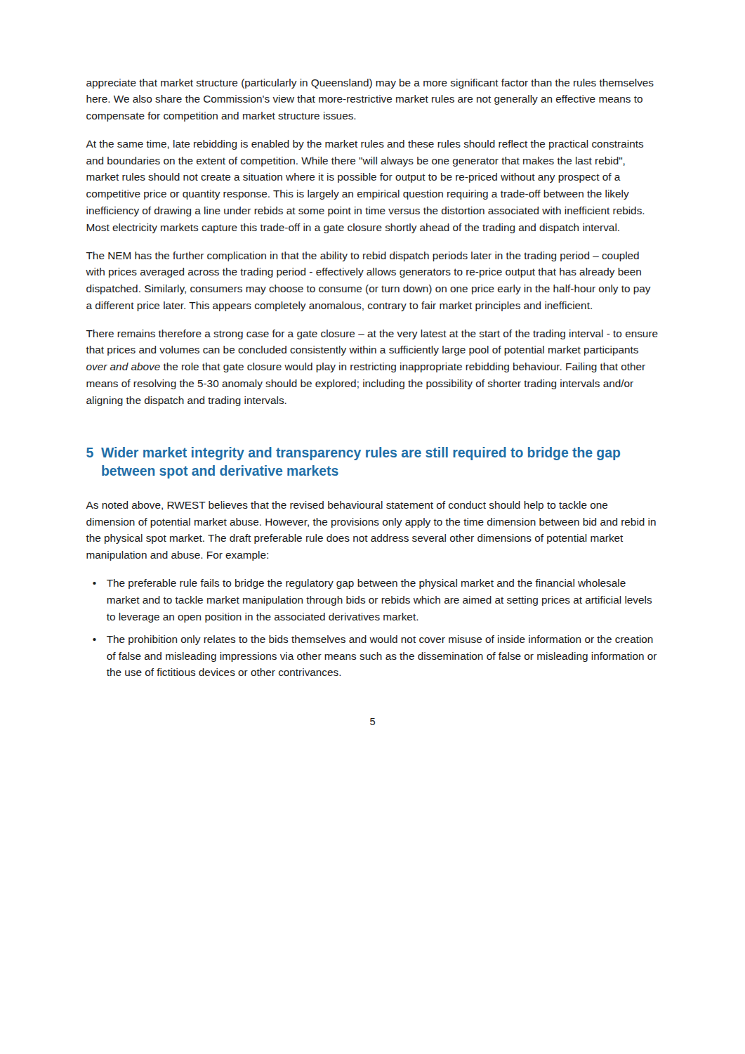appreciate that market structure (particularly in Queensland) may be a more significant factor than the rules themselves here. We also share the Commission's view that more-restrictive market rules are not generally an effective means to compensate for competition and market structure issues.
At the same time, late rebidding is enabled by the market rules and these rules should reflect the practical constraints and boundaries on the extent of competition. While there "will always be one generator that makes the last rebid", market rules should not create a situation where it is possible for output to be re-priced without any prospect of a competitive price or quantity response. This is largely an empirical question requiring a trade-off between the likely inefficiency of drawing a line under rebids at some point in time versus the distortion associated with inefficient rebids. Most electricity markets capture this trade-off in a gate closure shortly ahead of the trading and dispatch interval.
The NEM has the further complication in that the ability to rebid dispatch periods later in the trading period – coupled with prices averaged across the trading period - effectively allows generators to re-price output that has already been dispatched. Similarly, consumers may choose to consume (or turn down) on one price early in the half-hour only to pay a different price later. This appears completely anomalous, contrary to fair market principles and inefficient.
There remains therefore a strong case for a gate closure – at the very latest at the start of the trading interval - to ensure that prices and volumes can be concluded consistently within a sufficiently large pool of potential market participants over and above the role that gate closure would play in restricting inappropriate rebidding behaviour. Failing that other means of resolving the 5-30 anomaly should be explored; including the possibility of shorter trading intervals and/or aligning the dispatch and trading intervals.
5 Wider market integrity and transparency rules are still required to bridge the gap between spot and derivative markets
As noted above, RWEST believes that the revised behavioural statement of conduct should help to tackle one dimension of potential market abuse. However, the provisions only apply to the time dimension between bid and rebid in the physical spot market. The draft preferable rule does not address several other dimensions of potential market manipulation and abuse. For example:
The preferable rule fails to bridge the regulatory gap between the physical market and the financial wholesale market and to tackle market manipulation through bids or rebids which are aimed at setting prices at artificial levels to leverage an open position in the associated derivatives market.
The prohibition only relates to the bids themselves and would not cover misuse of inside information or the creation of false and misleading impressions via other means such as the dissemination of false or misleading information or the use of fictitious devices or other contrivances.
5